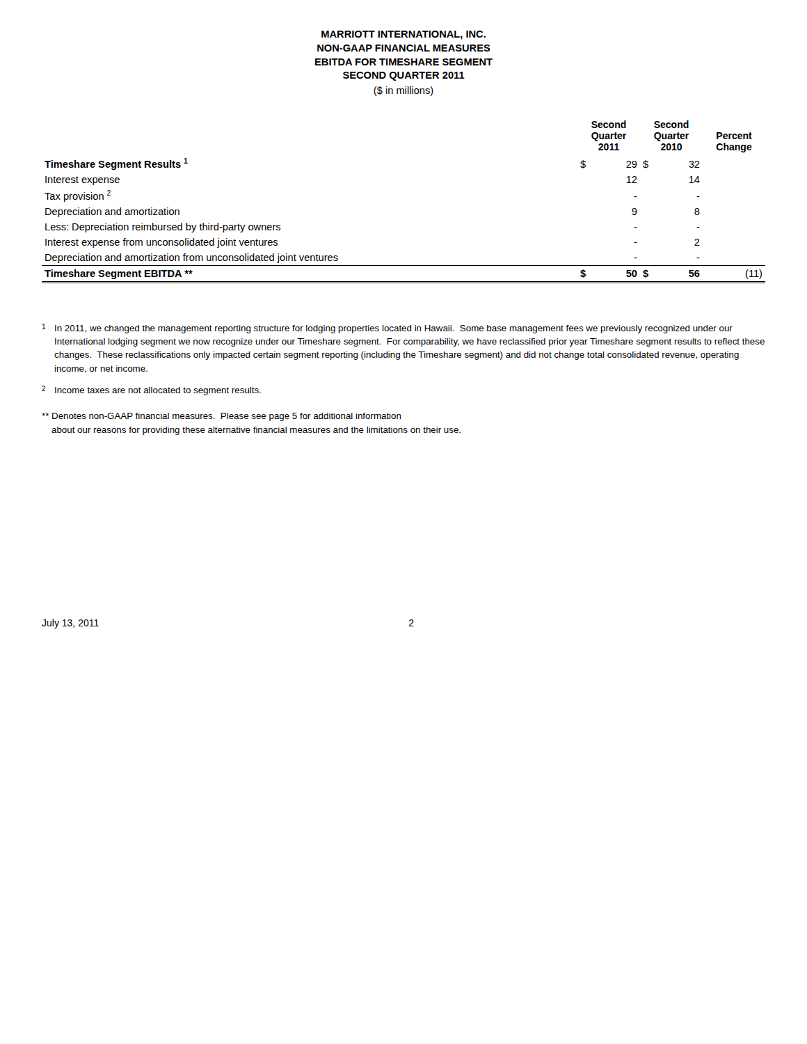MARRIOTT INTERNATIONAL, INC.
NON-GAAP FINANCIAL MEASURES
EBITDA FOR TIMESHARE SEGMENT
SECOND QUARTER 2011
($ in millions)
| | Second Quarter 2011 | Second Quarter 2010 | Percent Change |
| --- | --- | --- | --- |
| Timeshare Segment Results 1 | $ | 29 | $ | 32 | |
| Interest expense | | 12 | | 14 | |
| Tax provision 2 | | - | | - | |
| Depreciation and amortization | | 9 | | 8 | |
| Less: Depreciation reimbursed by third-party owners | | - | | - | |
| Interest expense from unconsolidated joint ventures | | - | | 2 | |
| Depreciation and amortization from unconsolidated joint ventures | | - | | - | |
| Timeshare Segment EBITDA ** | $ | 50 | $ | 56 | (11) |
1
In 2011, we changed the management reporting structure for lodging properties located in Hawaii. Some base management fees we previously recognized under our International lodging segment we now recognize under our Timeshare segment. For comparability, we have reclassified prior year Timeshare segment results to reflect these changes. These reclassifications only impacted certain segment reporting (including the Timeshare segment) and did not change total consolidated revenue, operating income, or net income.
2
Income taxes are not allocated to segment results.
** Denotes non-GAAP financial measures. Please see page 5 for additional information
about our reasons for providing these alternative financial measures and the limitations on their use.
July 13, 2011
2